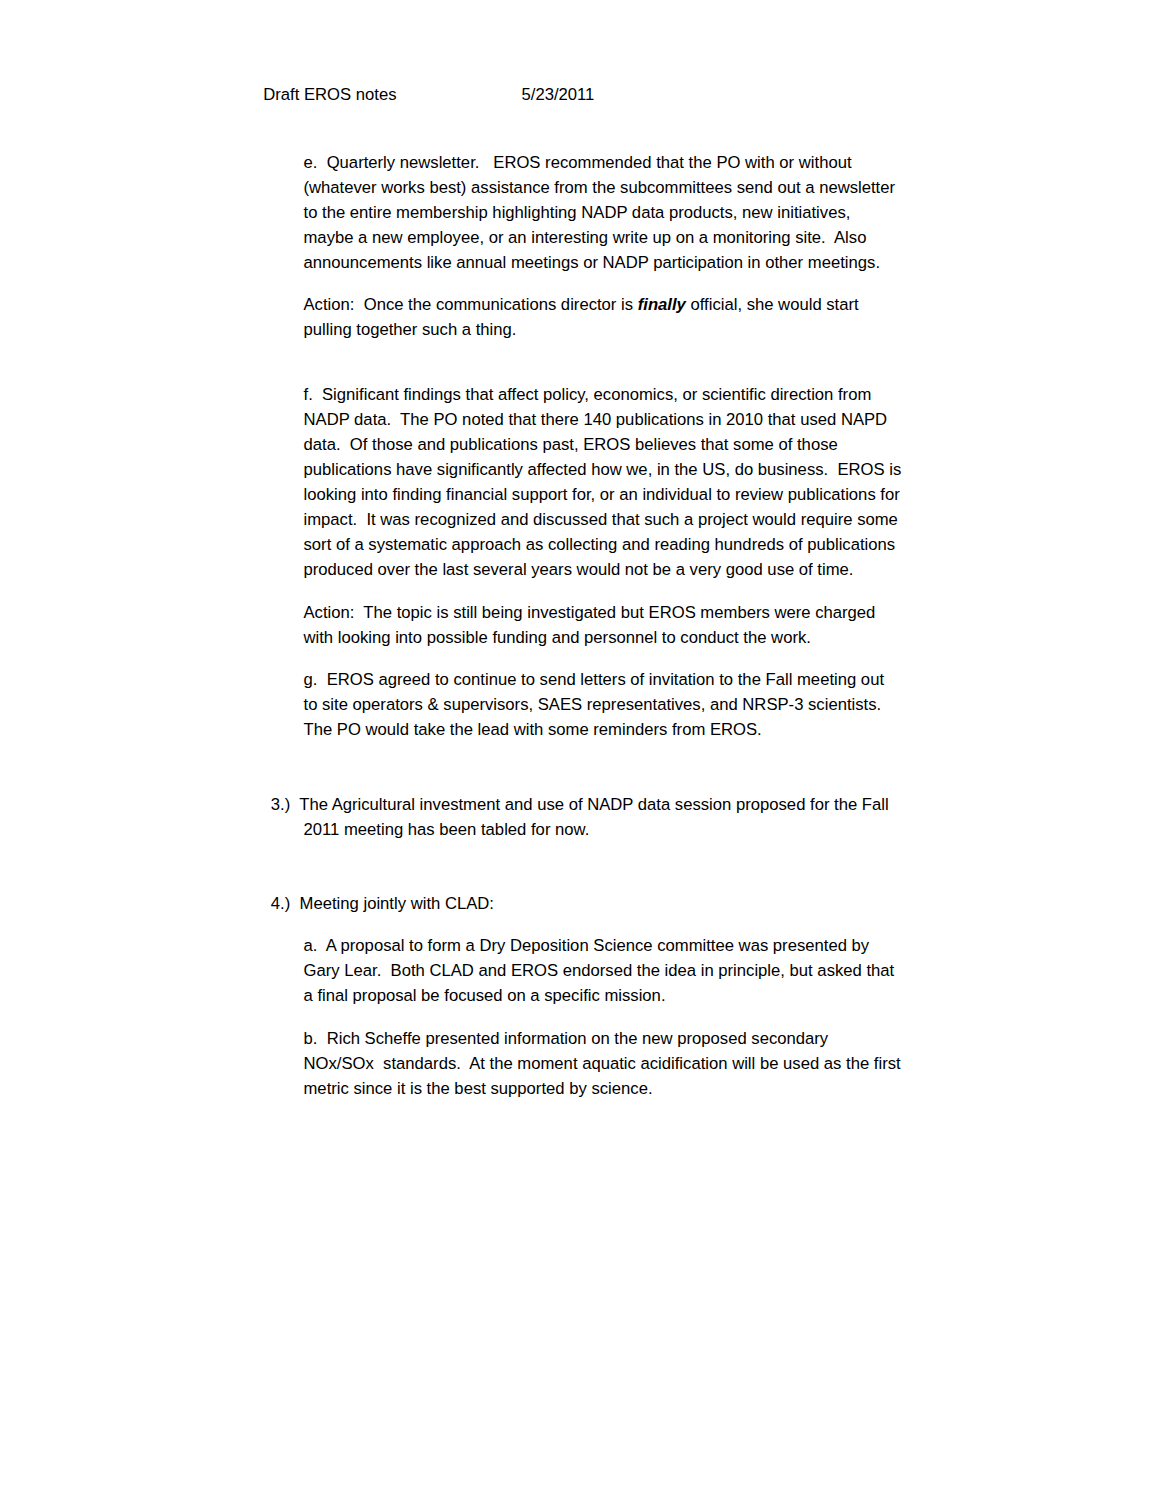Draft EROS notes 5/23/2011
e. Quarterly newsletter. EROS recommended that the PO with or without (whatever works best) assistance from the subcommittees send out a newsletter to the entire membership highlighting NADP data products, new initiatives, maybe a new employee, or an interesting write up on a monitoring site. Also announcements like annual meetings or NADP participation in other meetings.
Action: Once the communications director is finally official, she would start pulling together such a thing.
f. Significant findings that affect policy, economics, or scientific direction from NADP data. The PO noted that there 140 publications in 2010 that used NAPD data. Of those and publications past, EROS believes that some of those publications have significantly affected how we, in the US, do business. EROS is looking into finding financial support for, or an individual to review publications for impact. It was recognized and discussed that such a project would require some sort of a systematic approach as collecting and reading hundreds of publications produced over the last several years would not be a very good use of time.
Action: The topic is still being investigated but EROS members were charged with looking into possible funding and personnel to conduct the work.
g. EROS agreed to continue to send letters of invitation to the Fall meeting out to site operators & supervisors, SAES representatives, and NRSP-3 scientists. The PO would take the lead with some reminders from EROS.
3.) The Agricultural investment and use of NADP data session proposed for the Fall 2011 meeting has been tabled for now.
4.) Meeting jointly with CLAD:
a. A proposal to form a Dry Deposition Science committee was presented by Gary Lear. Both CLAD and EROS endorsed the idea in principle, but asked that a final proposal be focused on a specific mission.
b. Rich Scheffe presented information on the new proposed secondary NOx/SOx standards. At the moment aquatic acidification will be used as the first metric since it is the best supported by science.